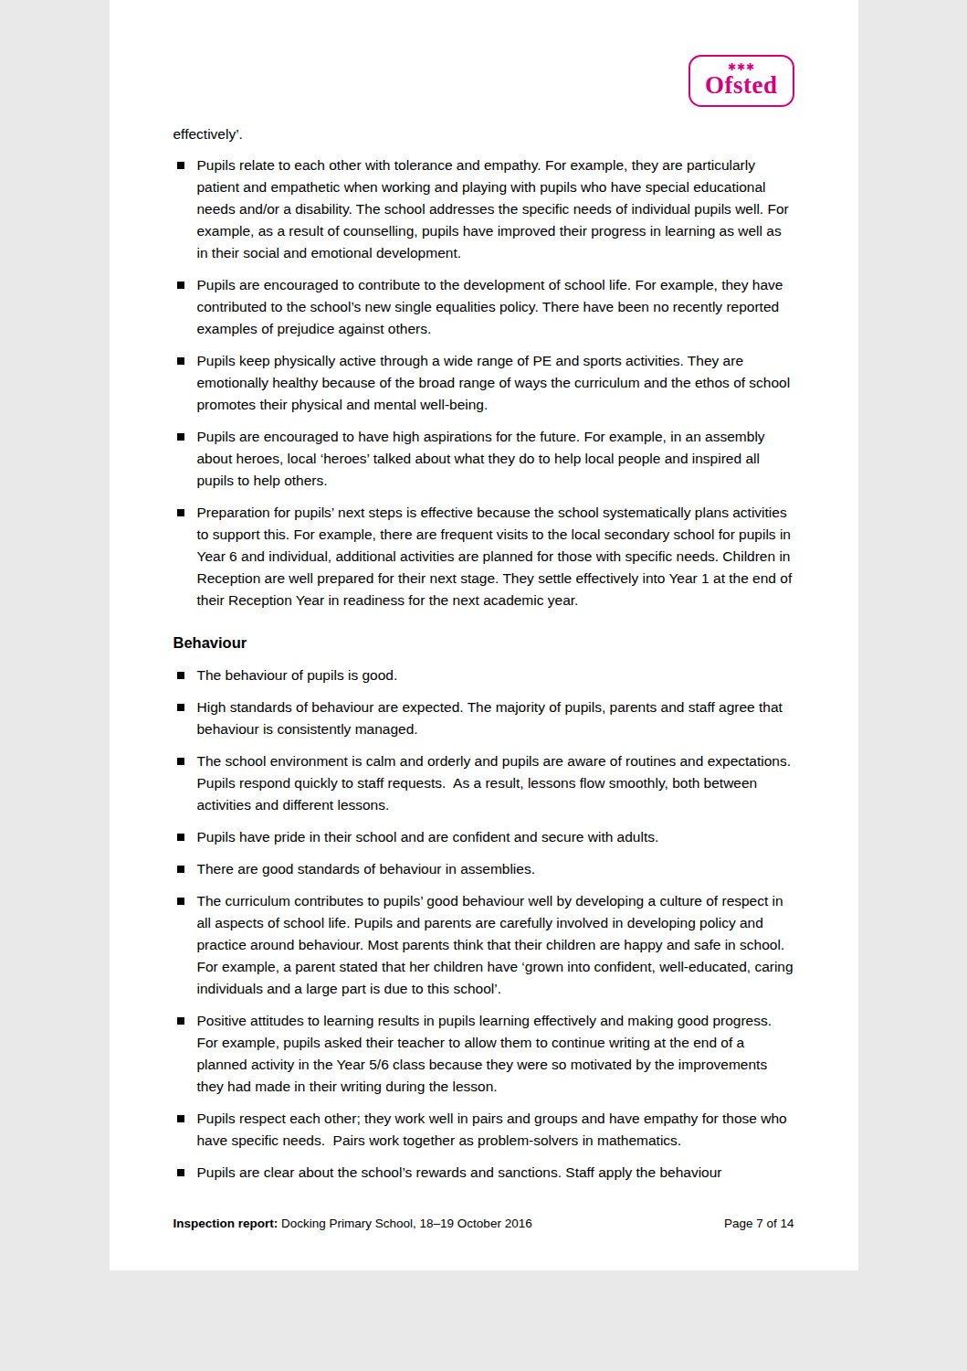✱✱✱ Ofsted
effectively’.
Pupils relate to each other with tolerance and empathy. For example, they are particularly patient and empathetic when working and playing with pupils who have special educational needs and/or a disability. The school addresses the specific needs of individual pupils well. For example, as a result of counselling, pupils have improved their progress in learning as well as in their social and emotional development.
Pupils are encouraged to contribute to the development of school life. For example, they have contributed to the school’s new single equalities policy. There have been no recently reported examples of prejudice against others.
Pupils keep physically active through a wide range of PE and sports activities. They are emotionally healthy because of the broad range of ways the curriculum and the ethos of school promotes their physical and mental well-being.
Pupils are encouraged to have high aspirations for the future. For example, in an assembly about heroes, local ‘heroes’ talked about what they do to help local people and inspired all pupils to help others.
Preparation for pupils’ next steps is effective because the school systematically plans activities to support this. For example, there are frequent visits to the local secondary school for pupils in Year 6 and individual, additional activities are planned for those with specific needs. Children in Reception are well prepared for their next stage. They settle effectively into Year 1 at the end of their Reception Year in readiness for the next academic year.
Behaviour
The behaviour of pupils is good.
High standards of behaviour are expected. The majority of pupils, parents and staff agree that behaviour is consistently managed.
The school environment is calm and orderly and pupils are aware of routines and expectations. Pupils respond quickly to staff requests. As a result, lessons flow smoothly, both between activities and different lessons.
Pupils have pride in their school and are confident and secure with adults.
There are good standards of behaviour in assemblies.
The curriculum contributes to pupils’ good behaviour well by developing a culture of respect in all aspects of school life. Pupils and parents are carefully involved in developing policy and practice around behaviour. Most parents think that their children are happy and safe in school. For example, a parent stated that her children have ‘grown into confident, well-educated, caring individuals and a large part is due to this school’.
Positive attitudes to learning results in pupils learning effectively and making good progress. For example, pupils asked their teacher to allow them to continue writing at the end of a planned activity in the Year 5/6 class because they were so motivated by the improvements they had made in their writing during the lesson.
Pupils respect each other; they work well in pairs and groups and have empathy for those who have specific needs. Pairs work together as problem-solvers in mathematics.
Pupils are clear about the school’s rewards and sanctions. Staff apply the behaviour
Inspection report: Docking Primary School, 18–19 October 2016
Page 7 of 14